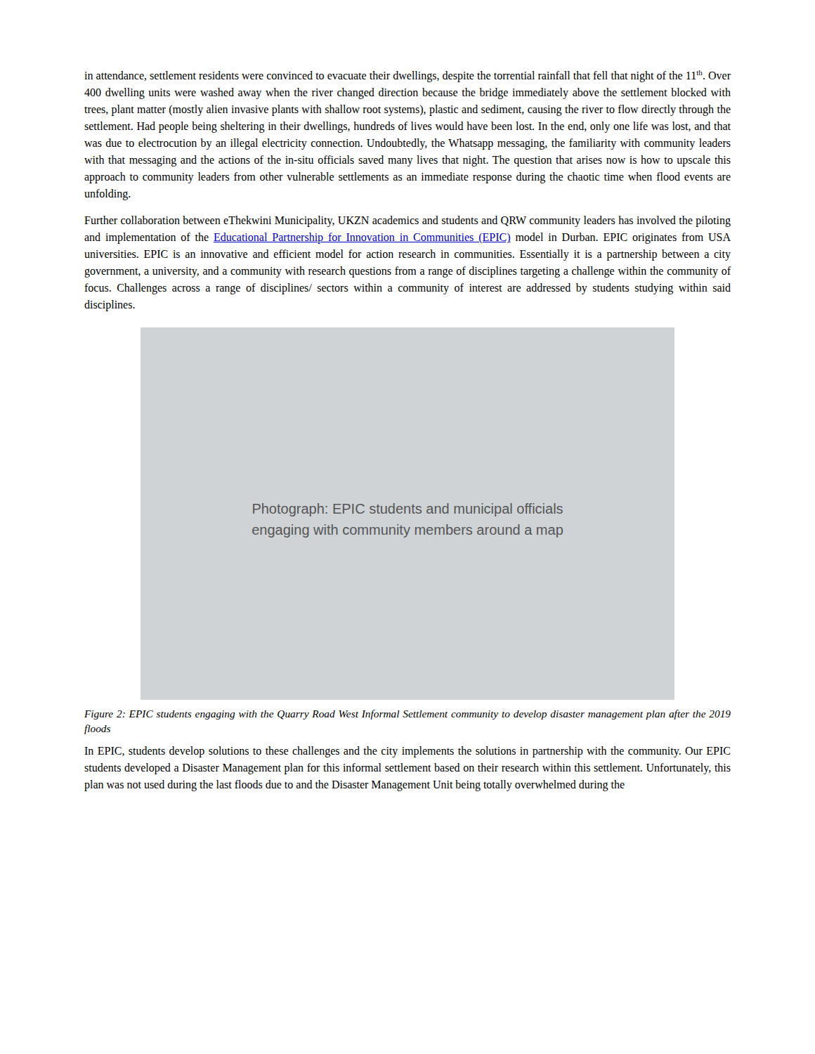in attendance, settlement residents were convinced to evacuate their dwellings, despite the torrential rainfall that fell that night of the 11th. Over 400 dwelling units were washed away when the river changed direction because the bridge immediately above the settlement blocked with trees, plant matter (mostly alien invasive plants with shallow root systems), plastic and sediment, causing the river to flow directly through the settlement. Had people being sheltering in their dwellings, hundreds of lives would have been lost. In the end, only one life was lost, and that was due to electrocution by an illegal electricity connection. Undoubtedly, the Whatsapp messaging, the familiarity with community leaders with that messaging and the actions of the in-situ officials saved many lives that night. The question that arises now is how to upscale this approach to community leaders from other vulnerable settlements as an immediate response during the chaotic time when flood events are unfolding.
Further collaboration between eThekwini Municipality, UKZN academics and students and QRW community leaders has involved the piloting and implementation of the Educational Partnership for Innovation in Communities (EPIC) model in Durban. EPIC originates from USA universities. EPIC is an innovative and efficient model for action research in communities. Essentially it is a partnership between a city government, a university, and a community with research questions from a range of disciplines targeting a challenge within the community of focus. Challenges across a range of disciplines/ sectors within a community of interest are addressed by students studying within said disciplines.
Figure 2: EPIC students engaging with the Quarry Road West Informal Settlement community to develop disaster management plan after the 2019 floods
In EPIC, students develop solutions to these challenges and the city implements the solutions in partnership with the community. Our EPIC students developed a Disaster Management plan for this informal settlement based on their research within this settlement. Unfortunately, this plan was not used during the last floods due to and the Disaster Management Unit being totally overwhelmed during the